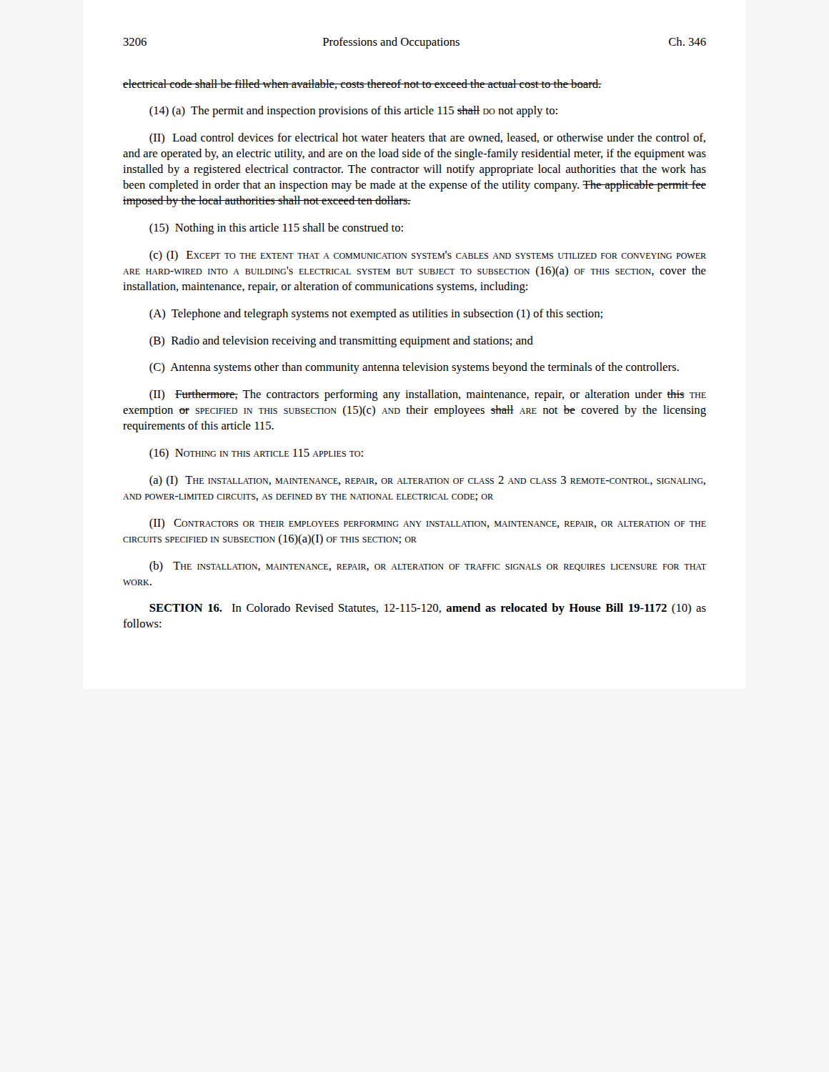3206
Professions and Occupations
Ch. 346
electrical code shall be filled when available, costs thereof not to exceed the actual cost to the board.
(14) (a) The permit and inspection provisions of this article 115 shall do not apply to:
(II) Load control devices for electrical hot water heaters that are owned, leased, or otherwise under the control of, and are operated by, an electric utility, and are on the load side of the single-family residential meter, if the equipment was installed by a registered electrical contractor. The contractor will notify appropriate local authorities that the work has been completed in order that an inspection may be made at the expense of the utility company. The applicable permit fee imposed by the local authorities shall not exceed ten dollars.
(15) Nothing in this article 115 shall be construed to:
(c) (I) Except to the extent that a communication system's cables and systems utilized for conveying power are hard-wired into a building's electrical system but subject to subsection (16)(a) of this section, cover the installation, maintenance, repair, or alteration of communications systems, including:
(A) Telephone and telegraph systems not exempted as utilities in subsection (1) of this section;
(B) Radio and television receiving and transmitting equipment and stations; and
(C) Antenna systems other than community antenna television systems beyond the terminals of the controllers.
(II) Furthermore, The contractors performing any installation, maintenance, repair, or alteration under this the exemption or specified in this subsection (15)(c) and their employees shall are not be covered by the licensing requirements of this article 115.
(16) Nothing in this article 115 applies to:
(a) (I) The installation, maintenance, repair, or alteration of class 2 and class 3 remote-control, signaling, and power-limited circuits, as defined by the national electrical code; or
(II) Contractors or their employees performing any installation, maintenance, repair, or alteration of the circuits specified in subsection (16)(a)(I) of this section; or
(b) The installation, maintenance, repair, or alteration of traffic signals or requires licensure for that work.
SECTION 16. In Colorado Revised Statutes, 12-115-120, amend as relocated by House Bill 19-1172 (10) as follows: